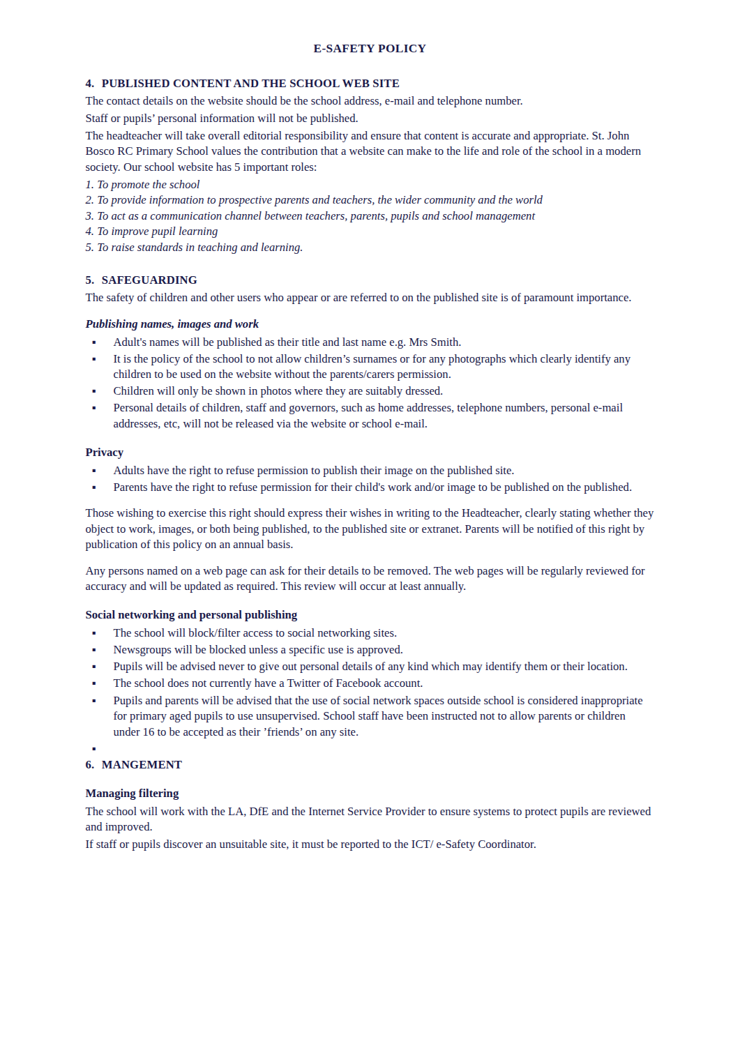E-SAFETY POLICY
4. PUBLISHED CONTENT AND THE SCHOOL WEB SITE
The contact details on the website should be the school address, e-mail and telephone number.
Staff or pupils’ personal information will not be published.
The headteacher will take overall editorial responsibility and ensure that content is accurate and appropriate. St. John Bosco RC Primary School values the contribution that a website can make to the life and role of the school in a modern society. Our school website has 5 important roles:
1. To promote the school
2. To provide information to prospective parents and teachers, the wider community and the world
3. To act as a communication channel between teachers, parents, pupils and school management
4. To improve pupil learning
5. To raise standards in teaching and learning.
5. SAFEGUARDING
The safety of children and other users who appear or are referred to on the published site is of paramount importance.
Publishing names, images and work
Adult's names will be published as their title and last name e.g. Mrs Smith.
It is the policy of the school to not allow children’s surnames or for any photographs which clearly identify any children to be used on the website without the parents/carers permission.
Children will only be shown in photos where they are suitably dressed.
Personal details of children, staff and governors, such as home addresses, telephone numbers, personal e-mail addresses, etc, will not be released via the website or school e-mail.
Privacy
Adults have the right to refuse permission to publish their image on the published site.
Parents have the right to refuse permission for their child's work and/or image to be published on the published.
Those wishing to exercise this right should express their wishes in writing to the Headteacher, clearly stating whether they object to work, images, or both being published, to the published site or extranet. Parents will be notified of this right by publication of this policy on an annual basis.
Any persons named on a web page can ask for their details to be removed. The web pages will be regularly reviewed for accuracy and will be updated as required. This review will occur at least annually.
Social networking and personal publishing
The school will block/filter access to social networking sites.
Newsgroups will be blocked unless a specific use is approved.
Pupils will be advised never to give out personal details of any kind which may identify them or their location.
The school does not currently have a Twitter of Facebook account.
Pupils and parents will be advised that the use of social network spaces outside school is considered inappropriate for primary aged pupils to use unsupervised. School staff have been instructed not to allow parents or children under 16 to be accepted as their ’friends’ on any site.
6. MANGEMENT
Managing filtering
The school will work with the LA, DfE and the Internet Service Provider to ensure systems to protect pupils are reviewed and improved.
If staff or pupils discover an unsuitable site, it must be reported to the ICT/ e-Safety Coordinator.